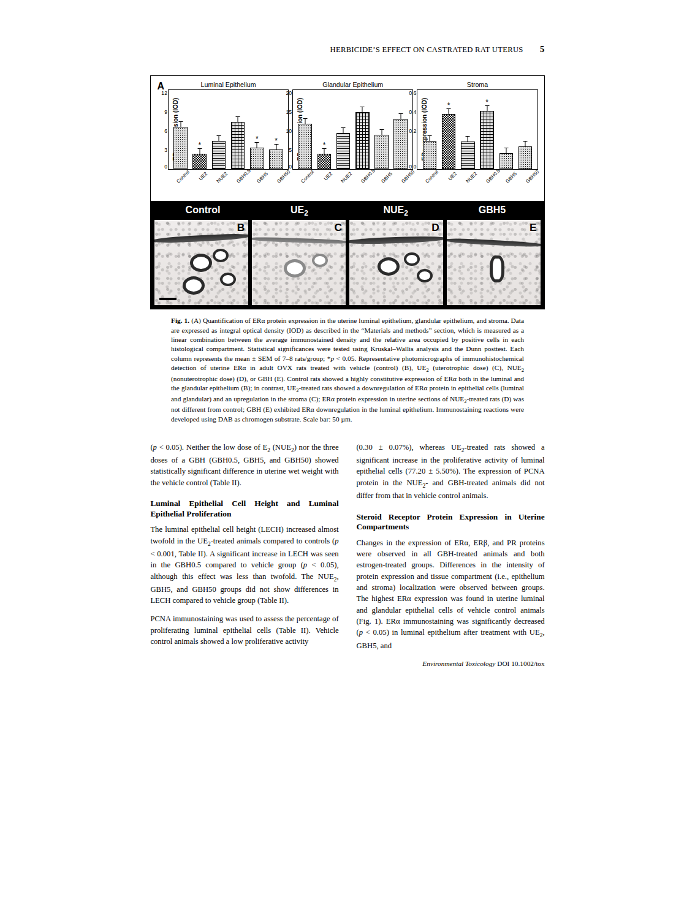HERBICIDE’S EFFECT ON CASTRATED RAT UTERUS 5
A
Luminal Epithelium
ERα expression (IOD)
12 9 6 3 0
*
*
*
Control UE2 NUE2 GBH0.5 GBH5 GBH50
Glandular Epithelium
ERα expression (IOD)
20 15 10 5 0
*
Control UE2 NUE2 GBH0.5 GBH5 GBH50
Stroma
ERα expression (IOD)
0.6 0.4 0.2 0.0
*
*
Control UE2 NUE2 GBH0.5 GBH5 GBH50
Control UE2 NUE2 GBH5
B
C
D
E
Fig. 1. (A) Quantification of ERα protein expression in the uterine luminal epithelium, glandular epithelium, and stroma. Data are expressed as integral optical density (IOD) as described in the “Materials and methods” section, which is measured as a linear combination between the average immunostained density and the relative area occupied by positive cells in each histological compartment. Statistical significances were tested using Kruskal–Wallis analysis and the Dunn posttest. Each column represents the mean ± SEM of 7–8 rats/group; *p < 0.05. Representative photomicrographs of immunohistochemical detection of uterine ERα in adult OVX rats treated with vehicle (control) (B), UE2 (uterotrophic dose) (C), NUE2 (nonuterotrophic dose) (D), or GBH (E). Control rats showed a highly constitutive expression of ERα both in the luminal and the glandular epithelium (B); in contrast, UE2-treated rats showed a downregulation of ERα protein in epithelial cells (luminal and glandular) and an upregulation in the stroma (C); ERα protein expression in uterine sections of NUE2-treated rats (D) was not different from control; GBH (E) exhibited ERα downregulation in the luminal epithelium. Immunostaining reactions were developed using DAB as chromogen substrate. Scale bar: 50 µm.
(p < 0.05). Neither the low dose of E2 (NUE2) nor the three doses of a GBH (GBH0.5, GBH5, and GBH50) showed statistically significant difference in uterine wet weight with the vehicle control (Table II).
Luminal Epithelial Cell Height and Luminal Epithelial Proliferation
The luminal epithelial cell height (LECH) increased almost twofold in the UE2-treated animals compared to controls (p < 0.001, Table II). A significant increase in LECH was seen in the GBH0.5 compared to vehicle group (p < 0.05), although this effect was less than twofold. The NUE2, GBH5, and GBH50 groups did not show differences in LECH compared to vehicle group (Table II).
PCNA immunostaining was used to assess the percentage of proliferating luminal epithelial cells (Table II). Vehicle control animals showed a low proliferative activity
(0.30 ± 0.07%), whereas UE2-treated rats showed a significant increase in the proliferative activity of luminal epithelial cells (77.20 ± 5.50%). The expression of PCNA protein in the NUE2- and GBH-treated animals did not differ from that in vehicle control animals.
Steroid Receptor Protein Expression in Uterine Compartments
Changes in the expression of ERα, ERβ, and PR proteins were observed in all GBH-treated animals and both estrogen-treated groups. Differences in the intensity of protein expression and tissue compartment (i.e., epithelium and stroma) localization were observed between groups. The highest ERα expression was found in uterine luminal and glandular epithelial cells of vehicle control animals (Fig. 1). ERα immunostaining was significantly decreased (p < 0.05) in luminal epithelium after treatment with UE2, GBH5, and
Environmental Toxicology DOI 10.1002/tox